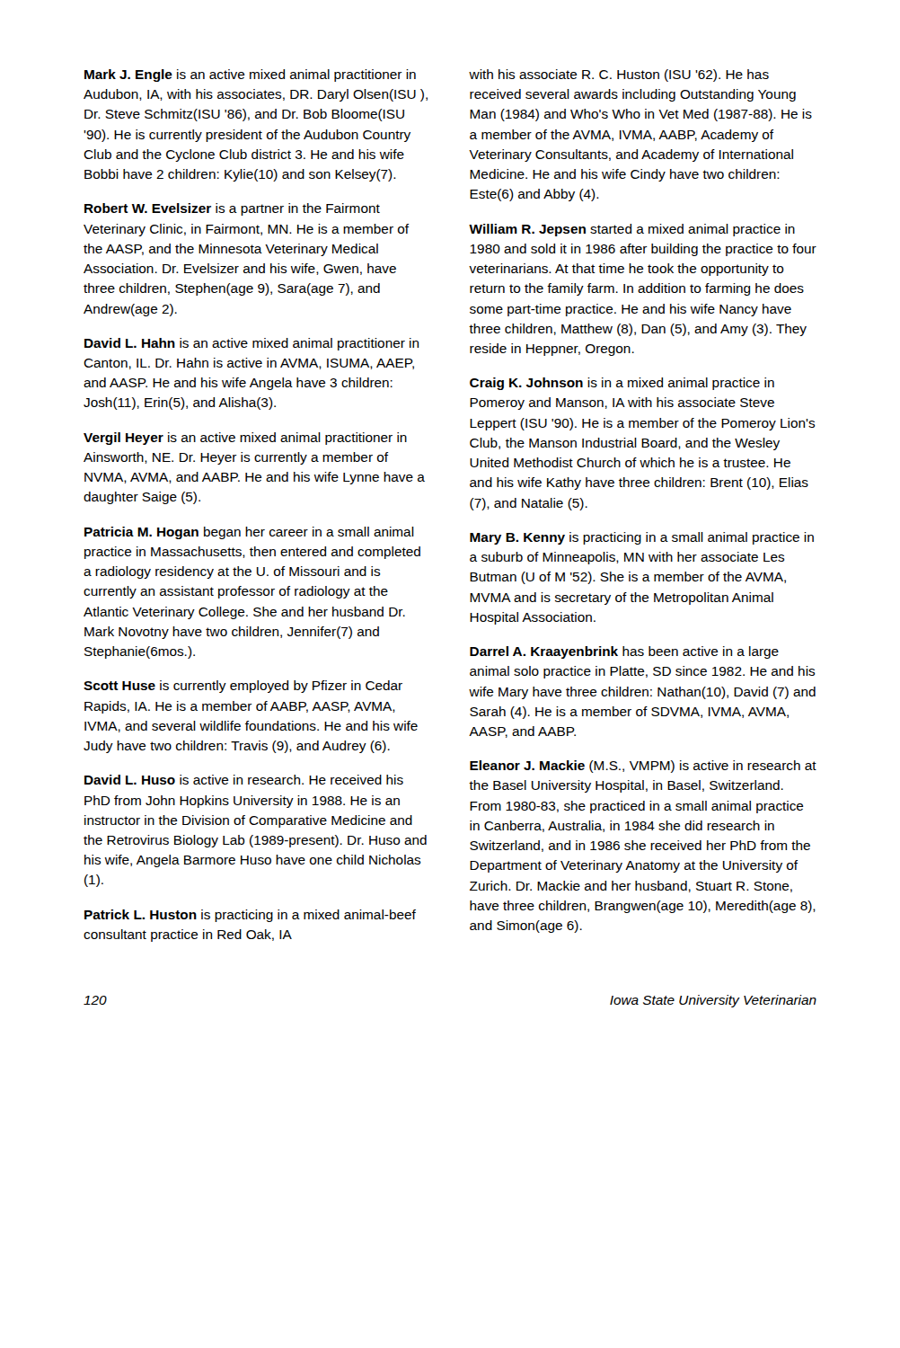Mark J. Engle is an active mixed animal practitioner in Audubon, IA, with his associates, DR. Daryl Olsen(ISU ), Dr. Steve Schmitz(ISU '86), and Dr. Bob Bloome(ISU '90). He is currently president of the Audubon Country Club and the Cyclone Club district 3. He and his wife Bobbi have 2 children: Kylie(10) and son Kelsey(7).
Robert W. Evelsizer is a partner in the Fairmont Veterinary Clinic, in Fairmont, MN. He is a member of the AASP, and the Minnesota Veterinary Medical Association. Dr. Evelsizer and his wife, Gwen, have three children, Stephen(age 9), Sara(age 7), and Andrew(age 2).
David L. Hahn is an active mixed animal practitioner in Canton, IL. Dr. Hahn is active in AVMA, ISUMA, AAEP, and AASP. He and his wife Angela have 3 children: Josh(11), Erin(5), and Alisha(3).
Vergil Heyer is an active mixed animal practitioner in Ainsworth, NE. Dr. Heyer is currently a member of NVMA, AVMA, and AABP. He and his wife Lynne have a daughter Saige (5).
Patricia M. Hogan began her career in a small animal practice in Massachusetts, then entered and completed a radiology residency at the U. of Missouri and is currently an assistant professor of radiology at the Atlantic Veterinary College. She and her husband Dr. Mark Novotny have two children, Jennifer(7) and Stephanie(6mos.).
Scott Huse is currently employed by Pfizer in Cedar Rapids, IA. He is a member of AABP, AASP, AVMA, IVMA, and several wildlife foundations. He and his wife Judy have two children: Travis (9), and Audrey (6).
David L. Huso is active in research. He received his PhD from John Hopkins University in 1988. He is an instructor in the Division of Comparative Medicine and the Retrovirus Biology Lab (1989-present). Dr. Huso and his wife, Angela Barmore Huso have one child Nicholas (1).
Patrick L. Huston is practicing in a mixed animal-beef consultant practice in Red Oak, IA
with his associate R. C. Huston (ISU '62). He has received several awards including Outstanding Young Man (1984) and Who's Who in Vet Med (1987-88). He is a member of the AVMA, IVMA, AABP, Academy of Veterinary Consultants, and Academy of International Medicine. He and his wife Cindy have two children: Este(6) and Abby (4).
William R. Jepsen started a mixed animal practice in 1980 and sold it in 1986 after building the practice to four veterinarians. At that time he took the opportunity to return to the family farm. In addition to farming he does some part-time practice. He and his wife Nancy have three children, Matthew (8), Dan (5), and Amy (3). They reside in Heppner, Oregon.
Craig K. Johnson is in a mixed animal practice in Pomeroy and Manson, IA with his associate Steve Leppert (ISU '90). He is a member of the Pomeroy Lion's Club, the Manson Industrial Board, and the Wesley United Methodist Church of which he is a trustee. He and his wife Kathy have three children: Brent (10), Elias (7), and Natalie (5).
Mary B. Kenny is practicing in a small animal practice in a suburb of Minneapolis, MN with her associate Les Butman (U of M '52). She is a member of the AVMA, MVMA and is secretary of the Metropolitan Animal Hospital Association.
Darrel A. Kraayenbrink has been active in a large animal solo practice in Platte, SD since 1982. He and his wife Mary have three children: Nathan(10), David (7) and Sarah (4). He is a member of SDVMA, IVMA, AVMA, AASP, and AABP.
Eleanor J. Mackie (M.S., VMPM) is active in research at the Basel University Hospital, in Basel, Switzerland. From 1980-83, she practiced in a small animal practice in Canberra, Australia, in 1984 she did research in Switzerland, and in 1986 she received her PhD from the Department of Veterinary Anatomy at the University of Zurich. Dr. Mackie and her husband, Stuart R. Stone, have three children, Brangwen(age 10), Meredith(age 8), and Simon(age 6).
120 Iowa State University Veterinarian